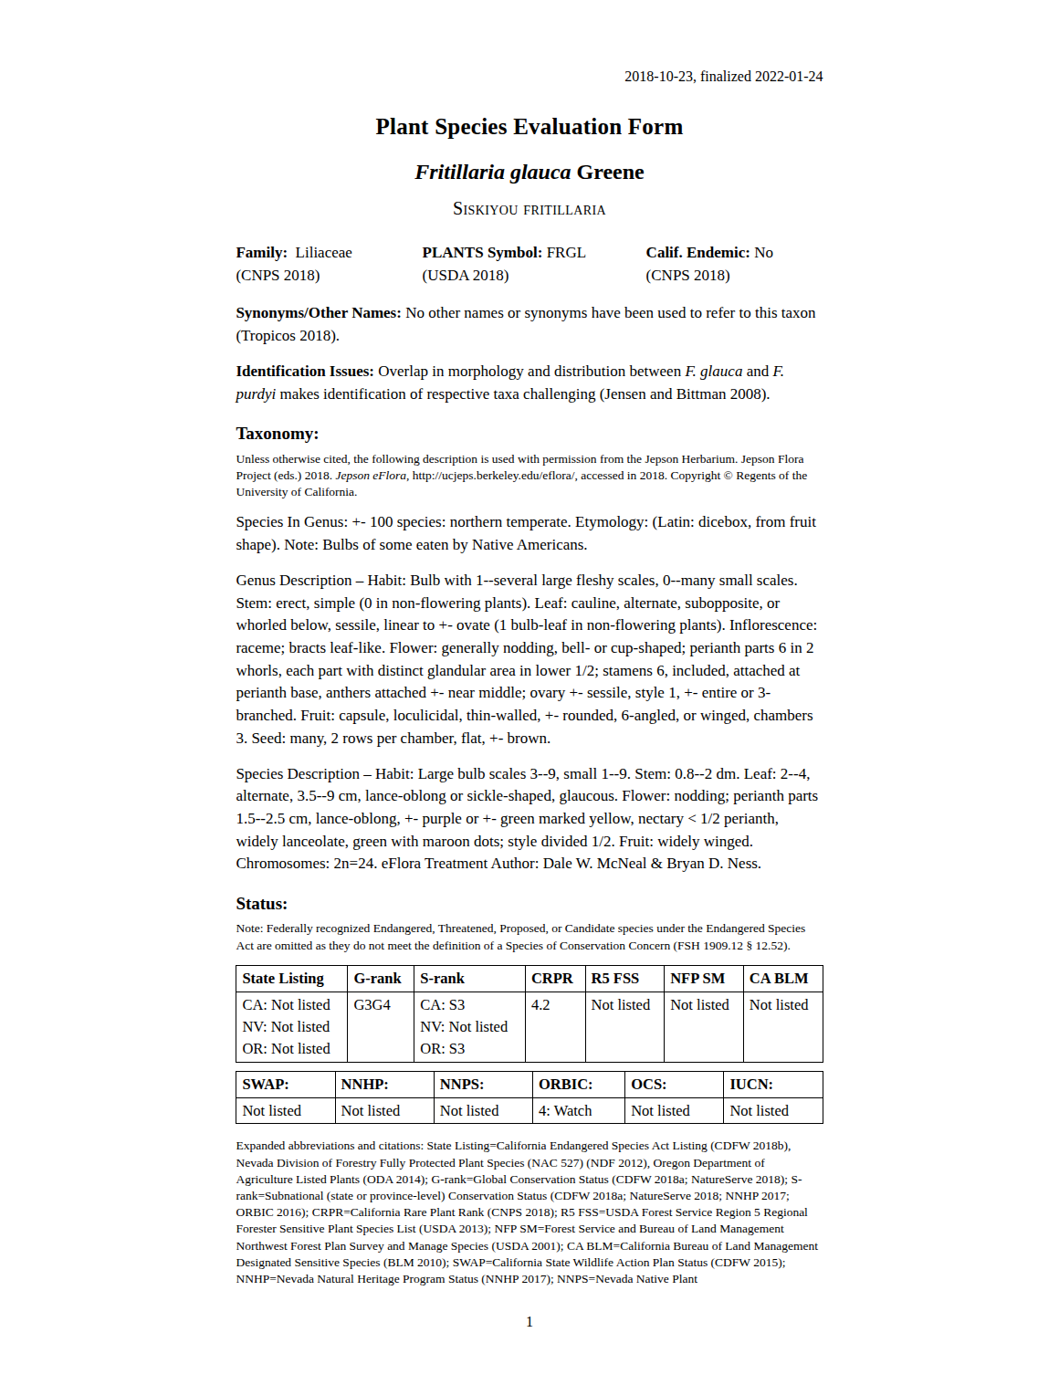2018-10-23, finalized 2022-01-24
Plant Species Evaluation Form
Fritillaria glauca Greene
Siskiyou fritillaria
Family: Liliaceae (CNPS 2018)
PLANTS Symbol: FRGL (USDA 2018)
Calif. Endemic: No (CNPS 2018)
Synonyms/Other Names: No other names or synonyms have been used to refer to this taxon (Tropicos 2018).
Identification Issues: Overlap in morphology and distribution between F. glauca and F. purdyi makes identification of respective taxa challenging (Jensen and Bittman 2008).
Taxonomy:
Unless otherwise cited, the following description is used with permission from the Jepson Herbarium. Jepson Flora Project (eds.) 2018. Jepson eFlora, http://ucjeps.berkeley.edu/eflora/, accessed in 2018. Copyright © Regents of the University of California.
Species In Genus: +- 100 species: northern temperate. Etymology: (Latin: dicebox, from fruit shape). Note: Bulbs of some eaten by Native Americans.
Genus Description – Habit: Bulb with 1--several large fleshy scales, 0--many small scales. Stem: erect, simple (0 in non-flowering plants). Leaf: cauline, alternate, subopposite, or whorled below, sessile, linear to +- ovate (1 bulb-leaf in non-flowering plants). Inflorescence: raceme; bracts leaf-like. Flower: generally nodding, bell- or cup-shaped; perianth parts 6 in 2 whorls, each part with distinct glandular area in lower 1/2; stamens 6, included, attached at perianth base, anthers attached +- near middle; ovary +- sessile, style 1, +- entire or 3-branched. Fruit: capsule, loculicidal, thin-walled, +- rounded, 6-angled, or winged, chambers 3. Seed: many, 2 rows per chamber, flat, +- brown.
Species Description – Habit: Large bulb scales 3--9, small 1--9. Stem: 0.8--2 dm. Leaf: 2--4, alternate, 3.5--9 cm, lance-oblong or sickle-shaped, glaucous. Flower: nodding; perianth parts 1.5--2.5 cm, lance-oblong, +- purple or +- green marked yellow, nectary < 1/2 perianth, widely lanceolate, green with maroon dots; style divided 1/2. Fruit: widely winged. Chromosomes: 2n=24. eFlora Treatment Author: Dale W. McNeal & Bryan D. Ness.
Status:
Note: Federally recognized Endangered, Threatened, Proposed, or Candidate species under the Endangered Species Act are omitted as they do not meet the definition of a Species of Conservation Concern (FSH 1909.12 § 12.52).
| State Listing | G-rank | S-rank | CRPR | R5 FSS | NFP SM | CA BLM |
| --- | --- | --- | --- | --- | --- | --- |
| CA: Not listed NV: Not listed OR: Not listed | G3G4 | CA: S3 NV: Not listed OR: S3 | 4.2 | Not listed | Not listed | Not listed |
| SWAP: | NNHP: | NNPS: | ORBIC: | OCS: | IUCN: |
| --- | --- | --- | --- | --- | --- |
| Not listed | Not listed | Not listed | 4: Watch | Not listed | Not listed |
Expanded abbreviations and citations: State Listing=California Endangered Species Act Listing (CDFW 2018b), Nevada Division of Forestry Fully Protected Plant Species (NAC 527) (NDF 2012), Oregon Department of Agriculture Listed Plants (ODA 2014); G-rank=Global Conservation Status (CDFW 2018a; NatureServe 2018); S-rank=Subnational (state or province-level) Conservation Status (CDFW 2018a; NatureServe 2018; NNHP 2017; ORBIC 2016); CRPR=California Rare Plant Rank (CNPS 2018); R5 FSS=USDA Forest Service Region 5 Regional Forester Sensitive Plant Species List (USDA 2013); NFP SM=Forest Service and Bureau of Land Management Northwest Forest Plan Survey and Manage Species (USDA 2001); CA BLM=California Bureau of Land Management Designated Sensitive Species (BLM 2010); SWAP=California State Wildlife Action Plan Status (CDFW 2015); NNHP=Nevada Natural Heritage Program Status (NNHP 2017); NNPS=Nevada Native Plant
1